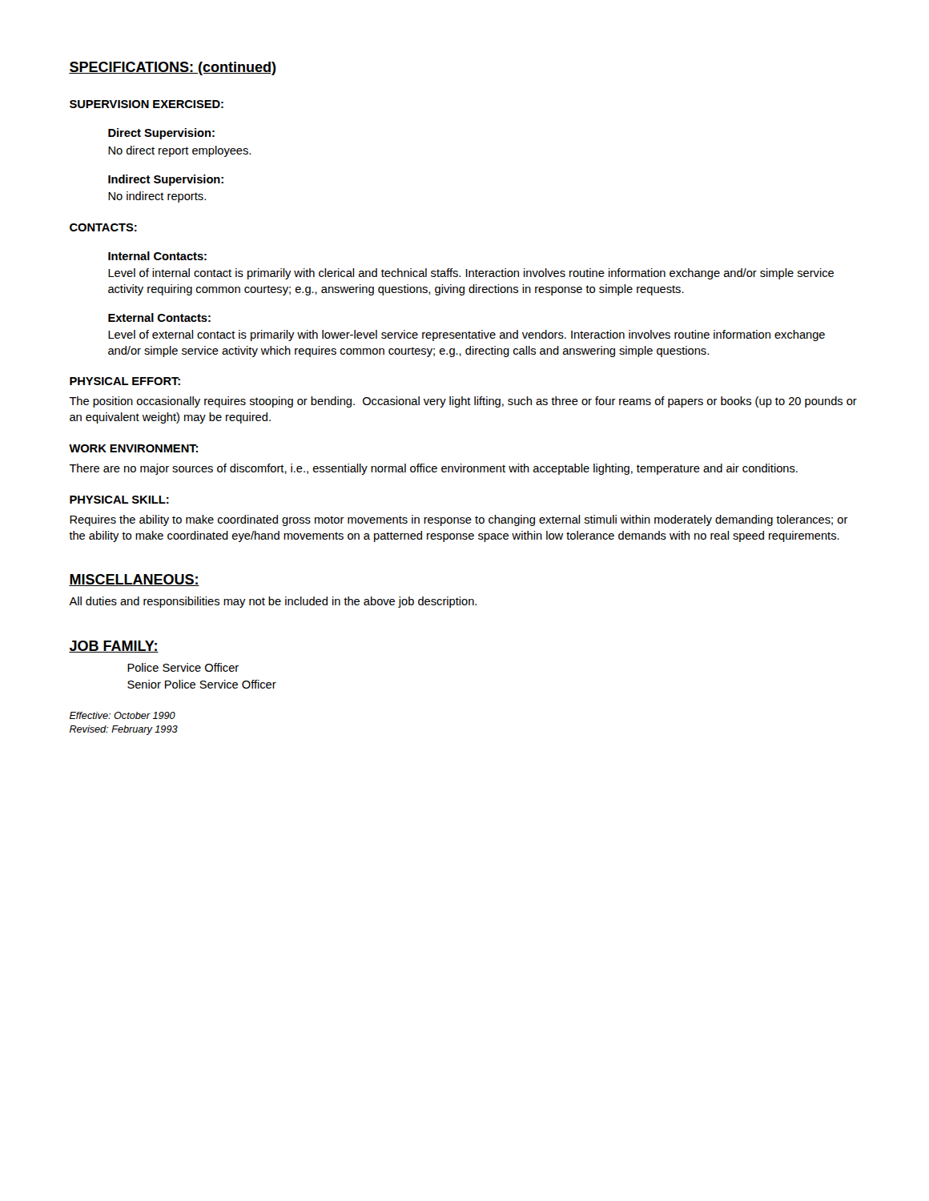SPECIFICATIONS: (continued)
SUPERVISION EXERCISED:
Direct Supervision:
No direct report employees.
Indirect Supervision:
No indirect reports.
CONTACTS:
Internal Contacts:
Level of internal contact is primarily with clerical and technical staffs. Interaction involves routine information exchange and/or simple service activity requiring common courtesy; e.g., answering questions, giving directions in response to simple requests.
External Contacts:
Level of external contact is primarily with lower-level service representative and vendors. Interaction involves routine information exchange and/or simple service activity which requires common courtesy; e.g., directing calls and answering simple questions.
PHYSICAL EFFORT:
The position occasionally requires stooping or bending. Occasional very light lifting, such as three or four reams of papers or books (up to 20 pounds or an equivalent weight) may be required.
WORK ENVIRONMENT:
There are no major sources of discomfort, i.e., essentially normal office environment with acceptable lighting, temperature and air conditions.
PHYSICAL SKILL:
Requires the ability to make coordinated gross motor movements in response to changing external stimuli within moderately demanding tolerances; or the ability to make coordinated eye/hand movements on a patterned response space within low tolerance demands with no real speed requirements.
MISCELLANEOUS:
All duties and responsibilities may not be included in the above job description.
JOB FAMILY:
Police Service Officer
Senior Police Service Officer
Effective: October 1990
Revised: February 1993